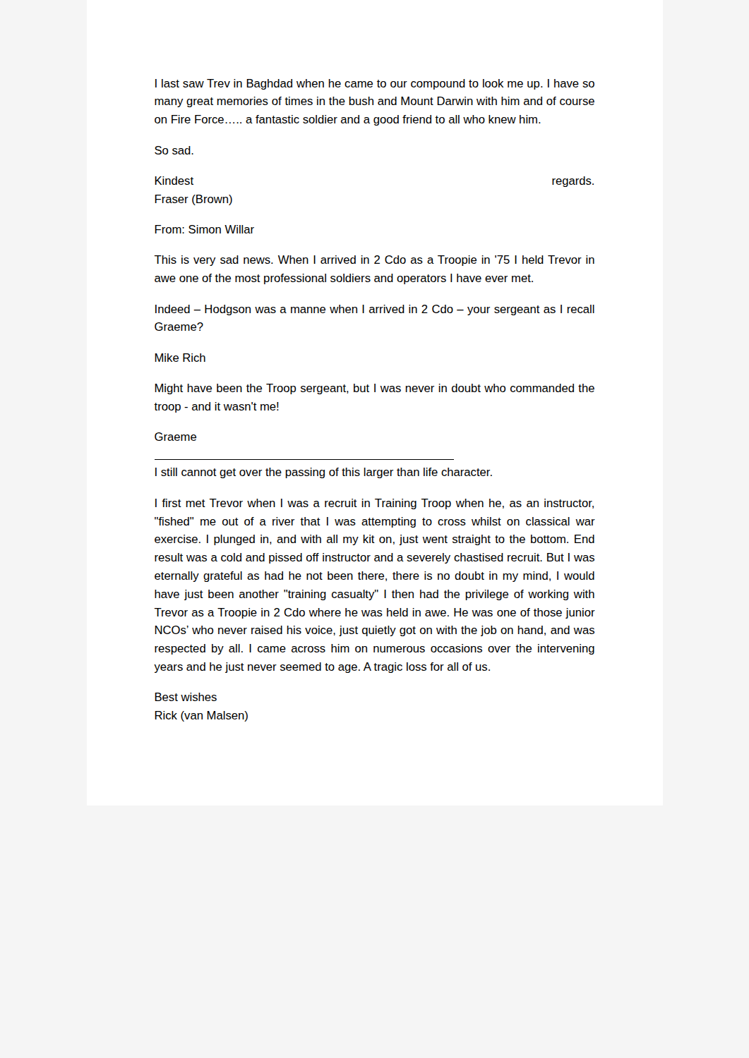I last saw Trev in Baghdad when he came to our compound to look me up. I have so many great memories of times in the bush and Mount Darwin with him and of course on Fire Force….. a fantastic soldier and a good friend to all who knew him.
So sad.
Kindest regards.
Fraser (Brown)
From: Simon Willar
This is very sad news. When I arrived in 2 Cdo as a Troopie in '75 I held Trevor in awe one of the most professional soldiers and operators I have ever met.
Indeed – Hodgson was a manne when I arrived in 2 Cdo – your sergeant as I recall Graeme?
Mike Rich
Might have been the Troop sergeant, but I was never in doubt who commanded the troop - and it wasn't me!
Graeme
I still cannot get over the passing of this larger than life character.
I first met Trevor when I was a recruit in Training Troop when he, as an instructor, "fished" me out of a river that I was attempting to cross whilst on classical war exercise. I plunged in, and with all my kit on, just went straight to the bottom. End result was a cold and pissed off instructor and a severely chastised recruit. But I was eternally grateful as had he not been there, there is no doubt in my mind, I would have just been another "training casualty" I then had the privilege of working with Trevor as a Troopie in 2 Cdo where he was held in awe. He was one of those junior NCOs’ who never raised his voice, just quietly got on with the job on hand, and was respected by all. I came across him on numerous occasions over the intervening years and he just never seemed to age. A tragic loss for all of us.
Best wishes
Rick (van Malsen)